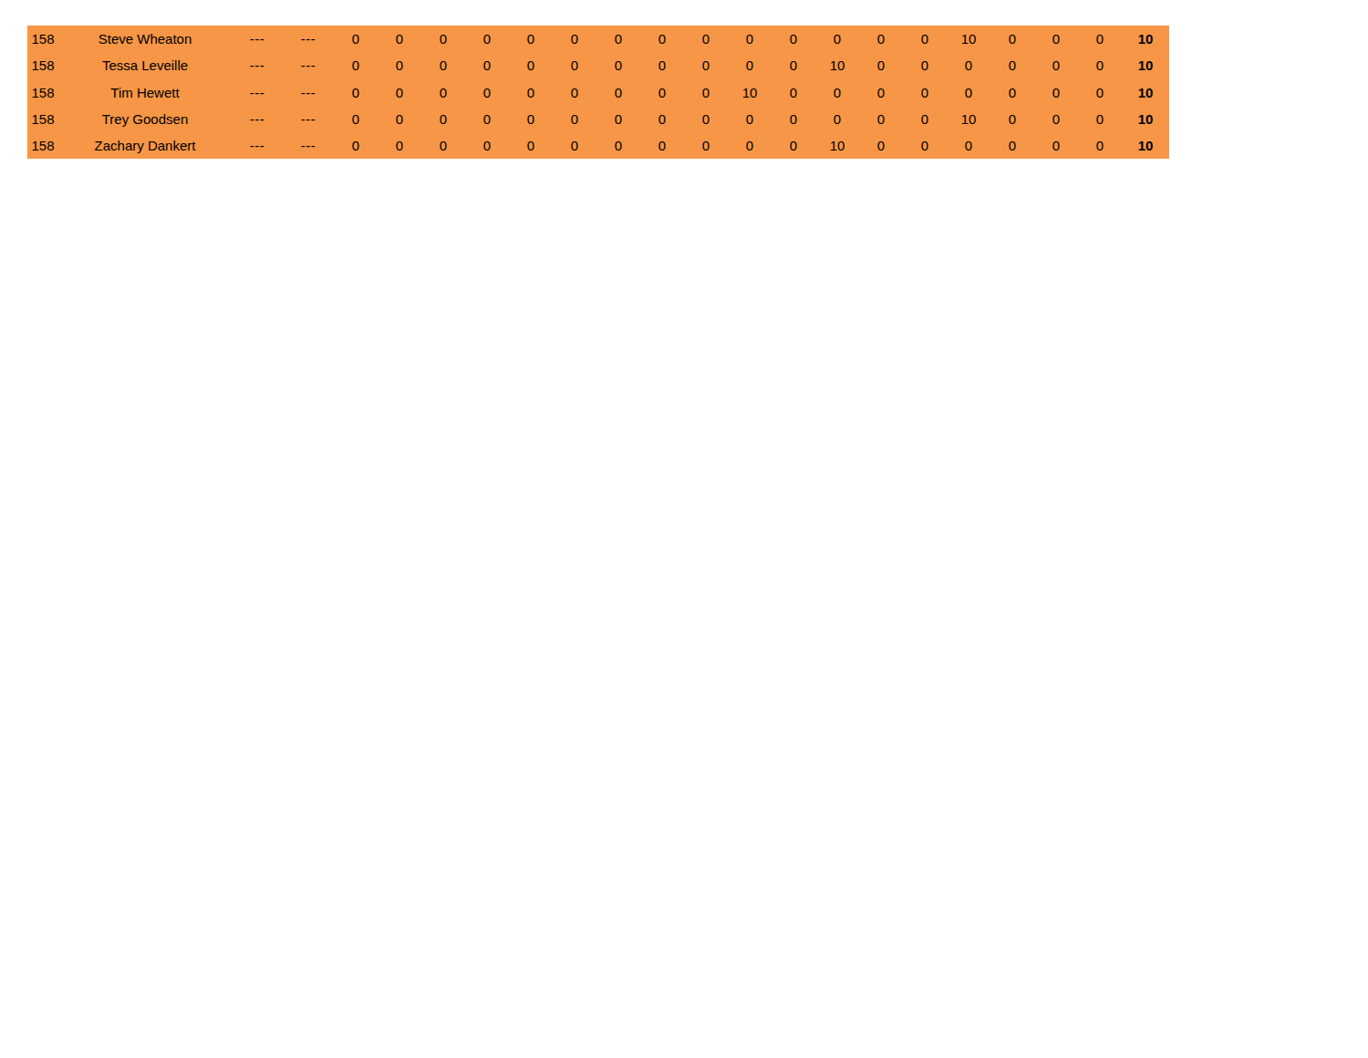| 158 | Steve Wheaton | --- | --- | 0 | 0 | 0 | 0 | 0 | 0 | 0 | 0 | 0 | 0 | 0 | 0 | 0 | 0 | 10 | 0 | 0 | 0 | 10 |
| 158 | Tessa Leveille | --- | --- | 0 | 0 | 0 | 0 | 0 | 0 | 0 | 0 | 0 | 0 | 0 | 10 | 0 | 0 | 0 | 0 | 0 | 0 | 10 |
| 158 | Tim Hewett | --- | --- | 0 | 0 | 0 | 0 | 0 | 0 | 0 | 0 | 0 | 10 | 0 | 0 | 0 | 0 | 0 | 0 | 0 | 0 | 10 |
| 158 | Trey Goodsen | --- | --- | 0 | 0 | 0 | 0 | 0 | 0 | 0 | 0 | 0 | 0 | 0 | 0 | 0 | 0 | 10 | 0 | 0 | 0 | 10 |
| 158 | Zachary Dankert | --- | --- | 0 | 0 | 0 | 0 | 0 | 0 | 0 | 0 | 0 | 0 | 0 | 10 | 0 | 0 | 0 | 0 | 0 | 0 | 10 |